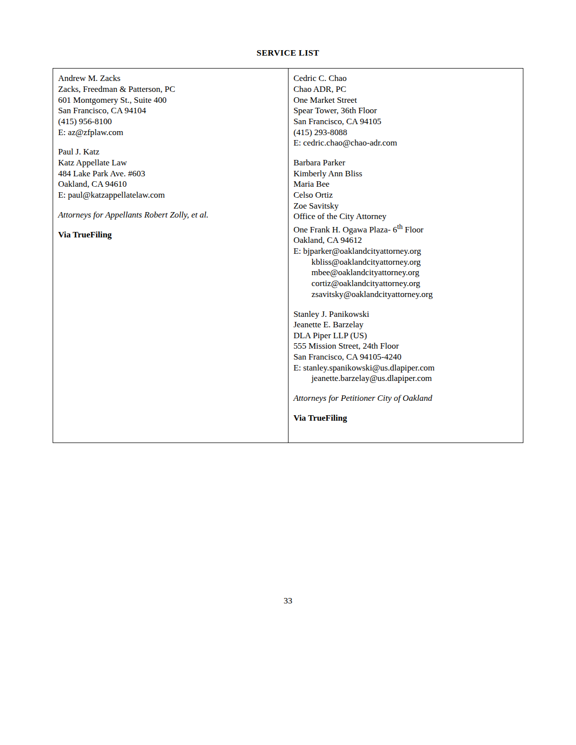SERVICE LIST
| Andrew M. Zacks Zacks, Freedman & Patterson, PC 601 Montgomery St., Suite 400 San Francisco, CA 94104 (415) 956-8100 E: az@zfplaw.com Paul J. Katz Katz Appellate Law 484 Lake Park Ave. #603 Oakland, CA 94610 E: paul@katzappellatelaw.com Attorneys for Appellants Robert Zolly, et al. Via TrueFiling | Cedric C. Chao Chao ADR, PC One Market Street Spear Tower, 36th Floor San Francisco, CA 94105 (415) 293-8088 E: cedric.chao@chao-adr.com Barbara Parker Kimberly Ann Bliss Maria Bee Celso Ortiz Zoe Savitsky Office of the City Attorney One Frank H. Ogawa Plaza- 6 th Floor Oakland, CA 94612 E: bjparker@oaklandcityattorney.org kbliss@oaklandcityattorney.org mbee@oaklandcityattorney.org cortiz@oaklandcityattorney.org zsavitsky@oaklandcityattorney.org Stanley J. Panikowski Jeanette E. Barzelay DLA Piper LLP (US) 555 Mission Street, 24th Floor San Francisco, CA 94105-4240 E: stanley.spanikowski@us.dlapiper.com jeanette.barzelay@us.dlapiper.com Attorneys for Petitioner City of Oakland Via TrueFiling |
33